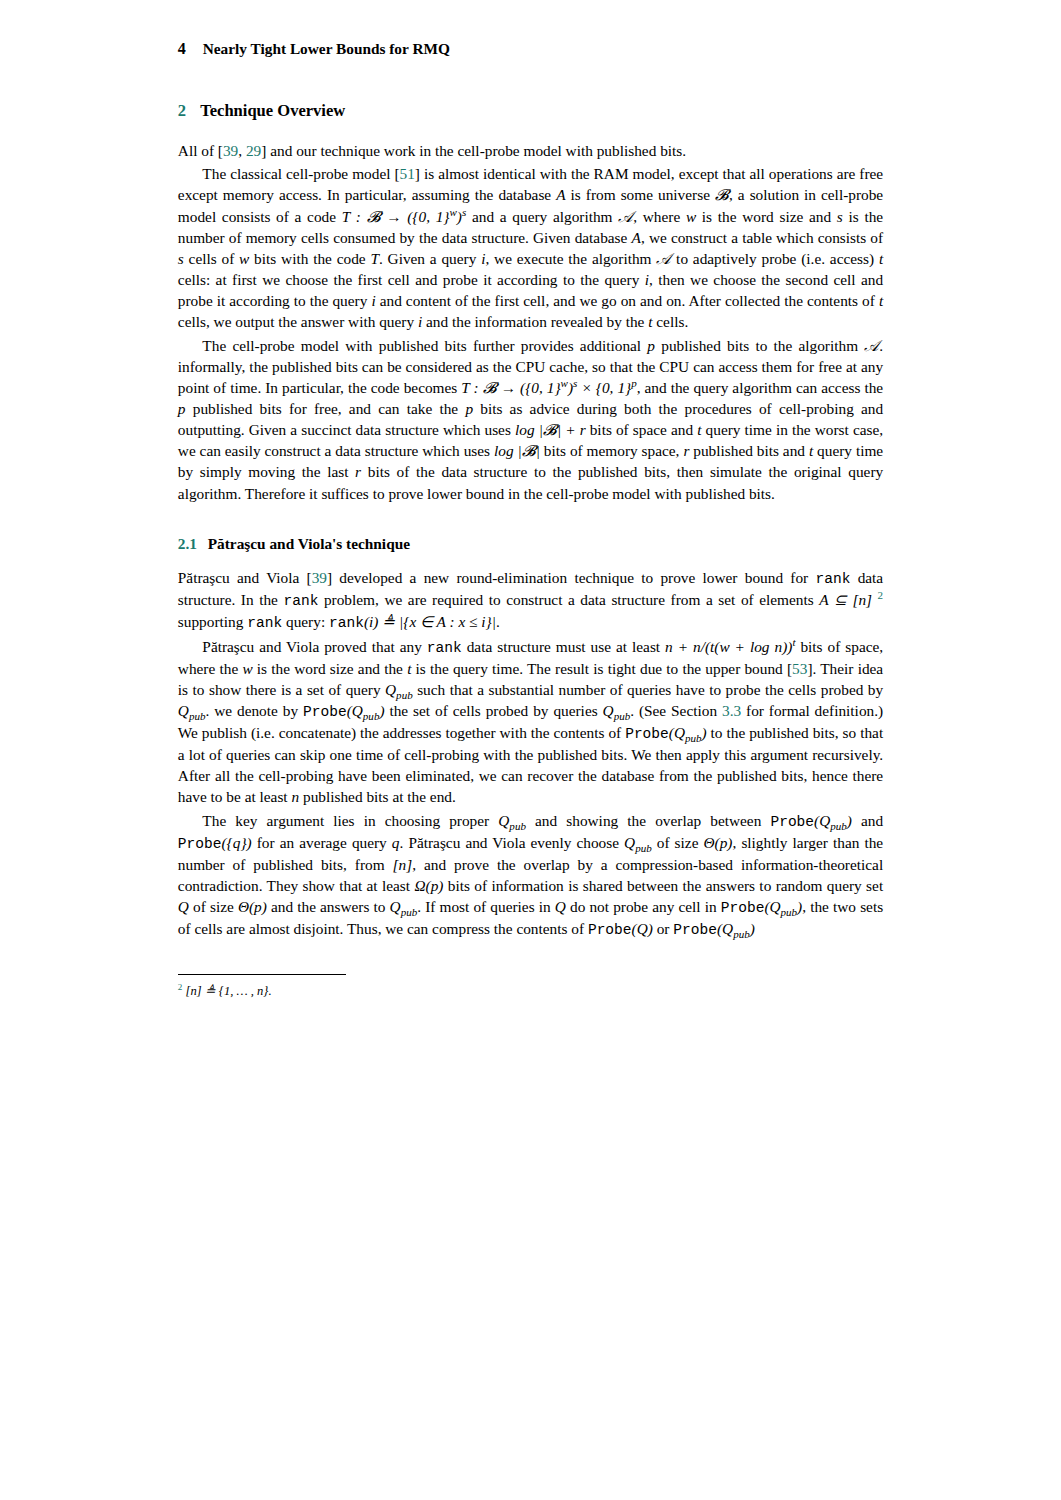4 Nearly Tight Lower Bounds for RMQ
2 Technique Overview
All of [39, 29] and our technique work in the cell-probe model with published bits.
The classical cell-probe model [51] is almost identical with the RAM model, except that all operations are free except memory access. In particular, assuming the database A is from some universe 𝓑, a solution in cell-probe model consists of a code T : 𝓑 → ({0, 1}w)s and a query algorithm 𝒜, where w is the word size and s is the number of memory cells consumed by the data structure. Given database A, we construct a table which consists of s cells of w bits with the code T. Given a query i, we execute the algorithm 𝒜 to adaptively probe (i.e. access) t cells: at first we choose the first cell and probe it according to the query i, then we choose the second cell and probe it according to the query i and content of the first cell, and we go on and on. After collected the contents of t cells, we output the answer with query i and the information revealed by the t cells.
The cell-probe model with published bits further provides additional p published bits to the algorithm 𝒜. informally, the published bits can be considered as the CPU cache, so that the CPU can access them for free at any point of time. In particular, the code becomes T : 𝓑 → ({0, 1}w)s × {0, 1}p, and the query algorithm can access the p published bits for free, and can take the p bits as advice during both the procedures of cell-probing and outputting. Given a succinct data structure which uses log |𝓑| + r bits of space and t query time in the worst case, we can easily construct a data structure which uses log |𝓑| bits of memory space, r published bits and t query time by simply moving the last r bits of the data structure to the published bits, then simulate the original query algorithm. Therefore it suffices to prove lower bound in the cell-probe model with published bits.
2.1 Pătraşcu and Viola's technique
Pătraşcu and Viola [39] developed a new round-elimination technique to prove lower bound for rank data structure. In the rank problem, we are required to construct a data structure from a set of elements A ⊆ [n] 2 supporting rank query: rank(i) ≜ |{x ∈ A : x ≤ i}|.
Pătraşcu and Viola proved that any rank data structure must use at least n + n/(t(w + log n))t bits of space, where the w is the word size and the t is the query time. The result is tight due to the upper bound [53]. Their idea is to show there is a set of query Qpub such that a substantial number of queries have to probe the cells probed by Qpub. we denote by Probe(Qpub) the set of cells probed by queries Qpub. (See Section 3.3 for formal definition.) We publish (i.e. concatenate) the addresses together with the contents of Probe(Qpub) to the published bits, so that a lot of queries can skip one time of cell-probing with the published bits. We then apply this argument recursively. After all the cell-probing have been eliminated, we can recover the database from the published bits, hence there have to be at least n published bits at the end.
The key argument lies in choosing proper Qpub and showing the overlap between Probe(Qpub) and Probe({q}) for an average query q. Pătraşcu and Viola evenly choose Qpub of size Θ(p), slightly larger than the number of published bits, from [n], and prove the overlap by a compression-based information-theoretical contradiction. They show that at least Ω(p) bits of information is shared between the answers to random query set Q of size Θ(p) and the answers to Qpub. If most of queries in Q do not probe any cell in Probe(Qpub), the two sets of cells are almost disjoint. Thus, we can compress the contents of Probe(Q) or Probe(Qpub)
2[n] ≜ {1, … , n}.